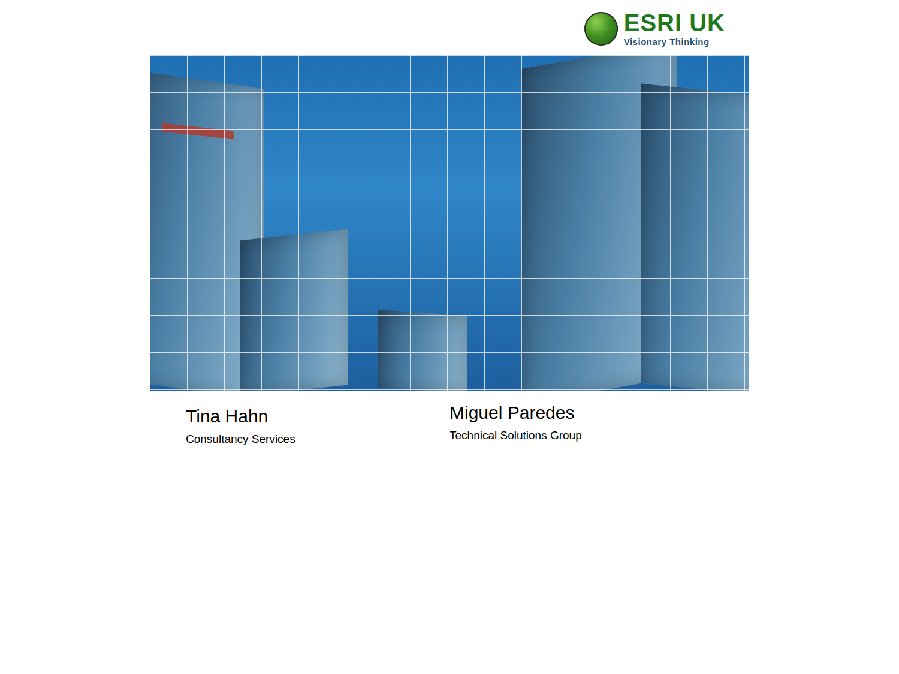ESRI UK
Visionary Thinking
Tina Hahn
Consultancy Services
Contact:
Suite ¾, Great Michael House,
Edinburgh, EH6 7EZ
+44 131 561 1721
thahn@esriuk.com
Miguel Paredes
Technical Solutions Group
Contact:
Millennium House, Aylesbury, Bucks, HP21 7QG
+44 1296 745 500
mparedes@esriuk.com